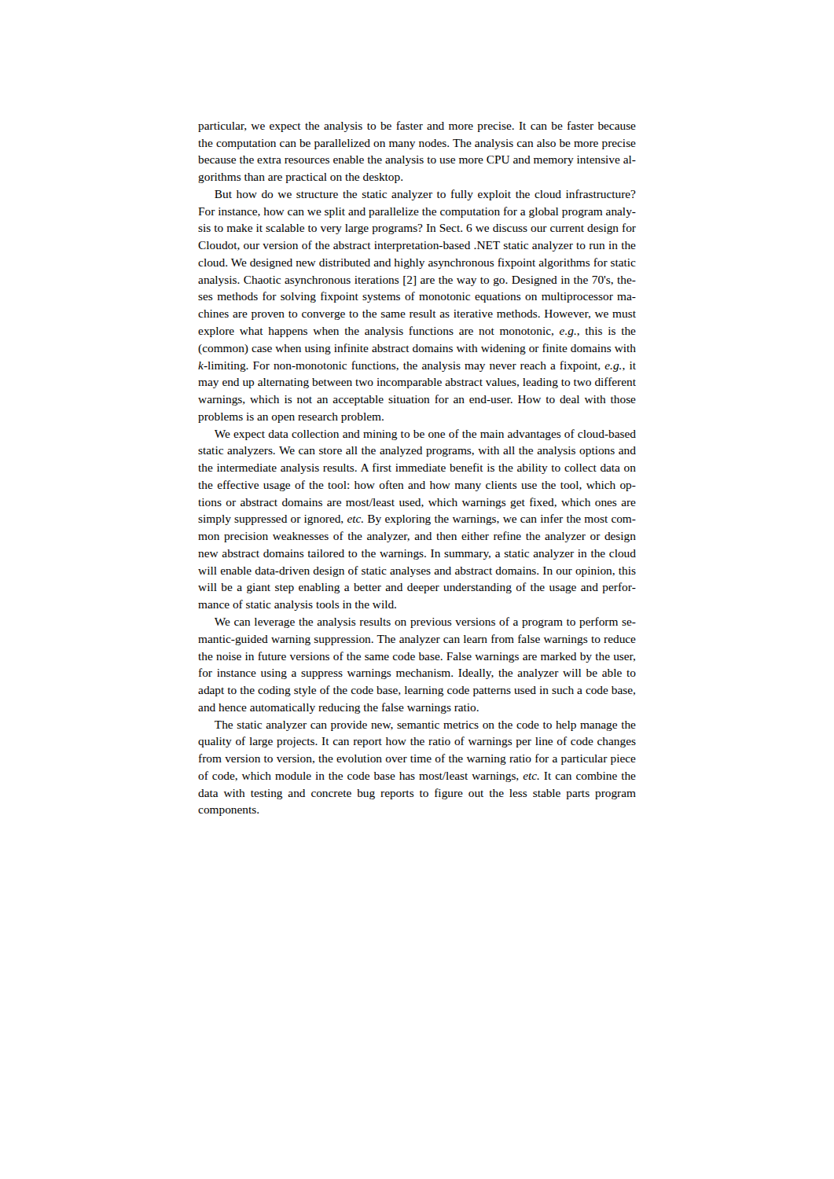particular, we expect the analysis to be faster and more precise. It can be faster because the computation can be parallelized on many nodes. The analysis can also be more precise because the extra resources enable the analysis to use more CPU and memory intensive algorithms than are practical on the desktop.
But how do we structure the static analyzer to fully exploit the cloud infrastructure? For instance, how can we split and parallelize the computation for a global program analysis to make it scalable to very large programs? In Sect. 6 we discuss our current design for Cloudot, our version of the abstract interpretation-based .NET static analyzer to run in the cloud. We designed new distributed and highly asynchronous fixpoint algorithms for static analysis. Chaotic asynchronous iterations [2] are the way to go. Designed in the 70's, theses methods for solving fixpoint systems of monotonic equations on multiprocessor machines are proven to converge to the same result as iterative methods. However, we must explore what happens when the analysis functions are not monotonic, e.g., this is the (common) case when using infinite abstract domains with widening or finite domains with k-limiting. For non-monotonic functions, the analysis may never reach a fixpoint, e.g., it may end up alternating between two incomparable abstract values, leading to two different warnings, which is not an acceptable situation for an end-user. How to deal with those problems is an open research problem.
We expect data collection and mining to be one of the main advantages of cloud-based static analyzers. We can store all the analyzed programs, with all the analysis options and the intermediate analysis results. A first immediate benefit is the ability to collect data on the effective usage of the tool: how often and how many clients use the tool, which options or abstract domains are most/least used, which warnings get fixed, which ones are simply suppressed or ignored, etc. By exploring the warnings, we can infer the most common precision weaknesses of the analyzer, and then either refine the analyzer or design new abstract domains tailored to the warnings. In summary, a static analyzer in the cloud will enable data-driven design of static analyses and abstract domains. In our opinion, this will be a giant step enabling a better and deeper understanding of the usage and performance of static analysis tools in the wild.
We can leverage the analysis results on previous versions of a program to perform semantic-guided warning suppression. The analyzer can learn from false warnings to reduce the noise in future versions of the same code base. False warnings are marked by the user, for instance using a suppress warnings mechanism. Ideally, the analyzer will be able to adapt to the coding style of the code base, learning code patterns used in such a code base, and hence automatically reducing the false warnings ratio.
The static analyzer can provide new, semantic metrics on the code to help manage the quality of large projects. It can report how the ratio of warnings per line of code changes from version to version, the evolution over time of the warning ratio for a particular piece of code, which module in the code base has most/least warnings, etc. It can combine the data with testing and concrete bug reports to figure out the less stable parts program components.